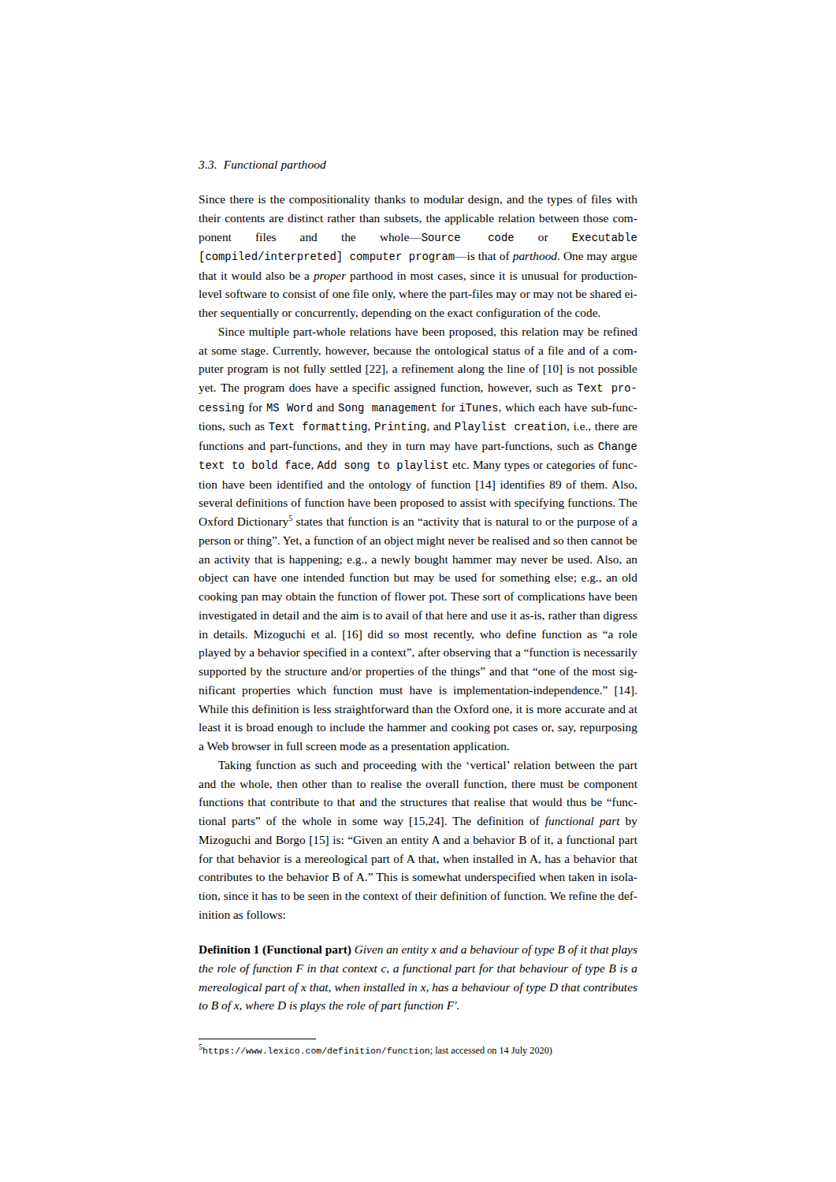3.3. Functional parthood
Since there is the compositionality thanks to modular design, and the types of files with their contents are distinct rather than subsets, the applicable relation between those component files and the whole—Source code or Executable [compiled/interpreted] computer program—is that of parthood. One may argue that it would also be a proper parthood in most cases, since it is unusual for production-level software to consist of one file only, where the part-files may or may not be shared either sequentially or concurrently, depending on the exact configuration of the code.
Since multiple part-whole relations have been proposed, this relation may be refined at some stage. Currently, however, because the ontological status of a file and of a computer program is not fully settled [22], a refinement along the line of [10] is not possible yet. The program does have a specific assigned function, however, such as Text processing for MS Word and Song management for iTunes, which each have sub-functions, such as Text formatting, Printing, and Playlist creation, i.e., there are functions and part-functions, and they in turn may have part-functions, such as Change text to bold face, Add song to playlist etc. Many types or categories of function have been identified and the ontology of function [14] identifies 89 of them. Also, several definitions of function have been proposed to assist with specifying functions. The Oxford Dictionary5 states that function is an “activity that is natural to or the purpose of a person or thing”. Yet, a function of an object might never be realised and so then cannot be an activity that is happening; e.g., a newly bought hammer may never be used. Also, an object can have one intended function but may be used for something else; e.g., an old cooking pan may obtain the function of flower pot. These sort of complications have been investigated in detail and the aim is to avail of that here and use it as-is, rather than digress in details. Mizoguchi et al. [16] did so most recently, who define function as “a role played by a behavior specified in a context”, after observing that a “function is necessarily supported by the structure and/or properties of the things” and that “one of the most significant properties which function must have is implementation-independence.” [14]. While this definition is less straightforward than the Oxford one, it is more accurate and at least it is broad enough to include the hammer and cooking pot cases or, say, repurposing a Web browser in full screen mode as a presentation application.
Taking function as such and proceeding with the ‘vertical’ relation between the part and the whole, then other than to realise the overall function, there must be component functions that contribute to that and the structures that realise that would thus be “functional parts” of the whole in some way [15,24]. The definition of functional part by Mizoguchi and Borgo [15] is: “Given an entity A and a behavior B of it, a functional part for that behavior is a mereological part of A that, when installed in A, has a behavior that contributes to the behavior B of A.” This is somewhat underspecified when taken in isolation, since it has to be seen in the context of their definition of function. We refine the definition as follows:
Definition 1 (Functional part) Given an entity x and a behaviour of type B of it that plays the role of function F in that context c, a functional part for that behaviour of type B is a mereological part of x that, when installed in x, has a behaviour of type D that contributes to B of x, where D is plays the role of part function F′.
5https://www.lexico.com/definition/function; last accessed on 14 July 2020)